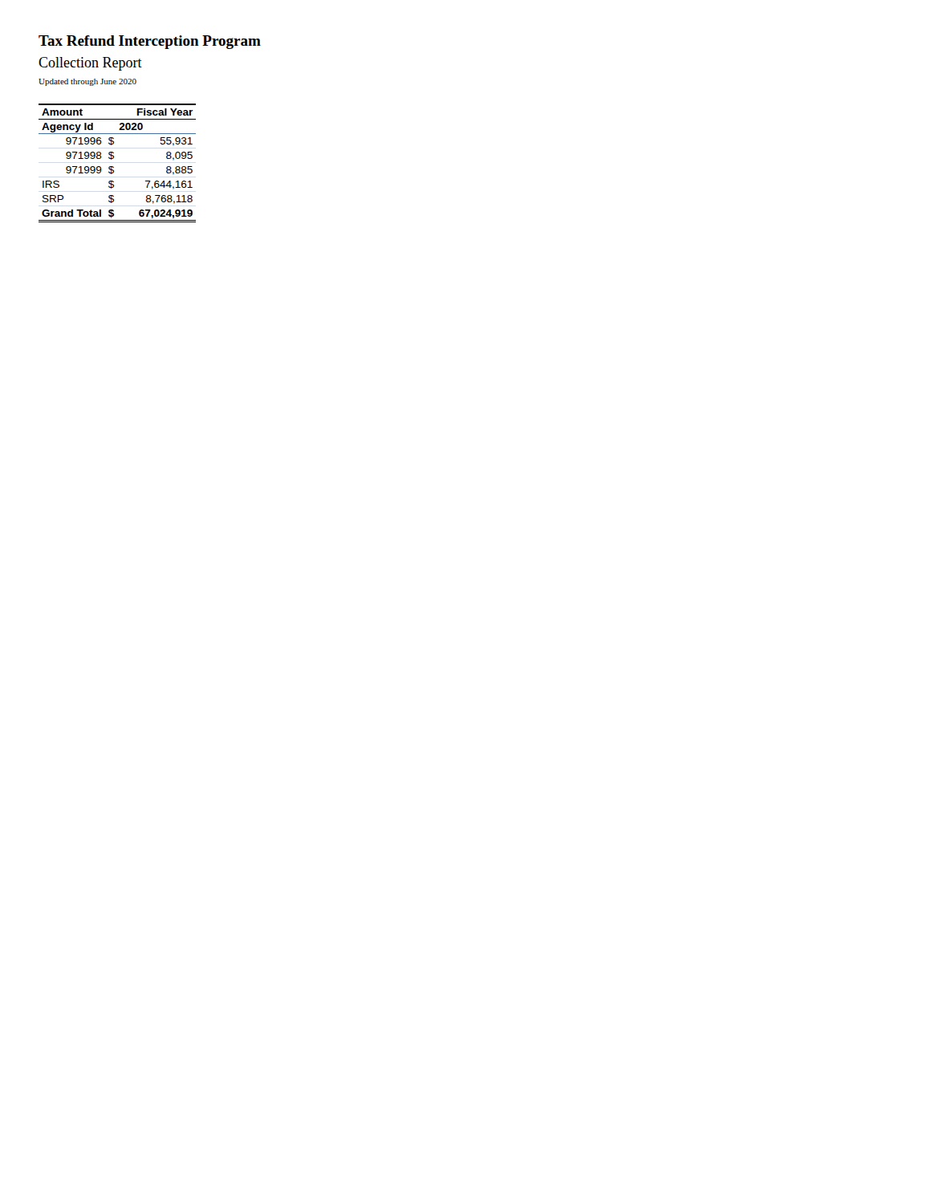Tax Refund Interception Program
Collection Report
Updated through June 2020
| Amount | Fiscal Year |
| --- | --- |
| Agency Id | 2020 |
| 971996 | $ | 55,931 |
| 971998 | $ | 8,095 |
| 971999 | $ | 8,885 |
| IRS | $ | 7,644,161 |
| SRP | $ | 8,768,118 |
| Grand Total | $ | 67,024,919 |